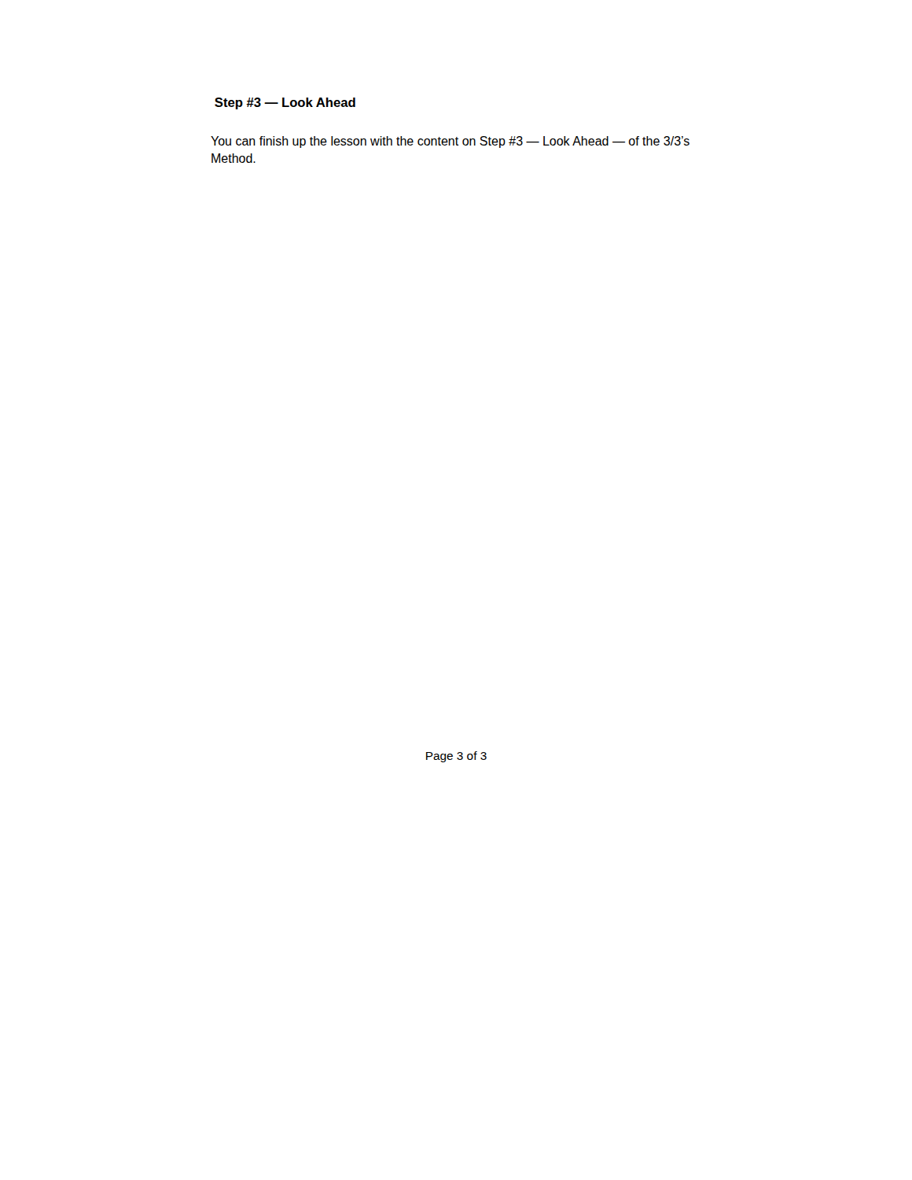Step #3 — Look Ahead
You can finish up the lesson with the content on Step #3 — Look Ahead — of the 3/3’s Method.
Page 3 of 3